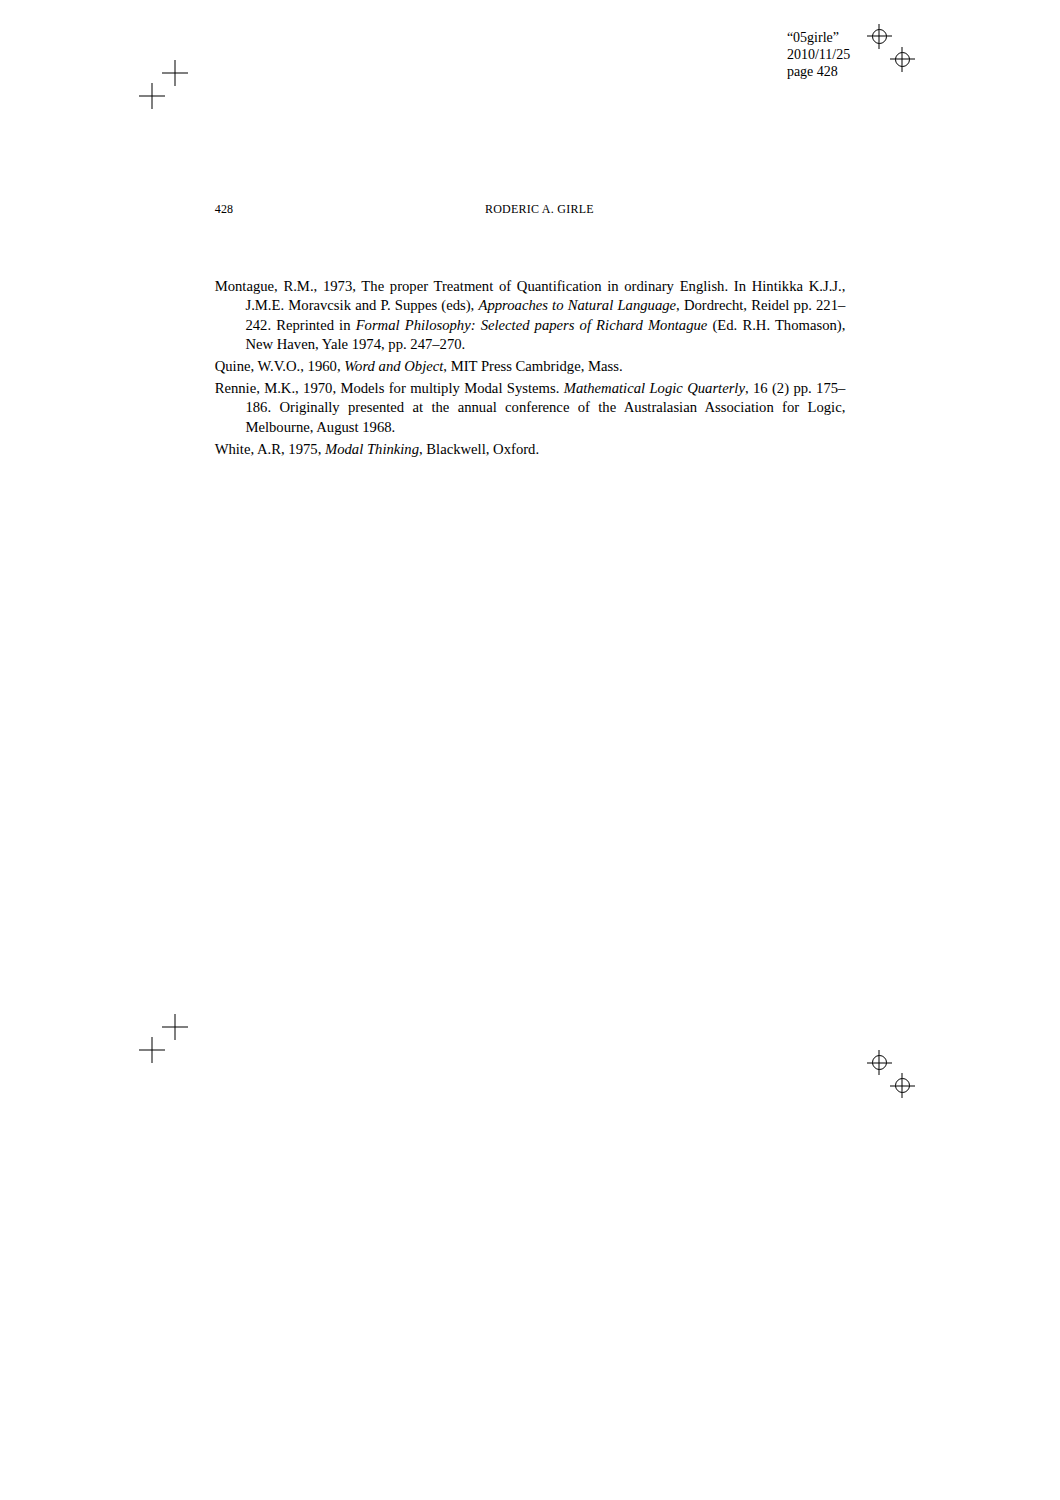“05girle” 2010/11/25 page 428
428
Roderic A. Girle
Montague, R.M., 1973, The proper Treatment of Quantification in ordinary English. In Hintikka K.J.J., J.M.E. Moravcsik and P. Suppes (eds), Approaches to Natural Language, Dordrecht, Reidel pp. 221–242. Reprinted in Formal Philosophy: Selected papers of Richard Montague (Ed. R.H. Thomason), New Haven, Yale 1974, pp. 247–270.
Quine, W.V.O., 1960, Word and Object, MIT Press Cambridge, Mass.
Rennie, M.K., 1970, Models for multiply Modal Systems. Mathematical Logic Quarterly, 16 (2) pp. 175–186. Originally presented at the annual conference of the Australasian Association for Logic, Melbourne, August 1968.
White, A.R, 1975, Modal Thinking, Blackwell, Oxford.